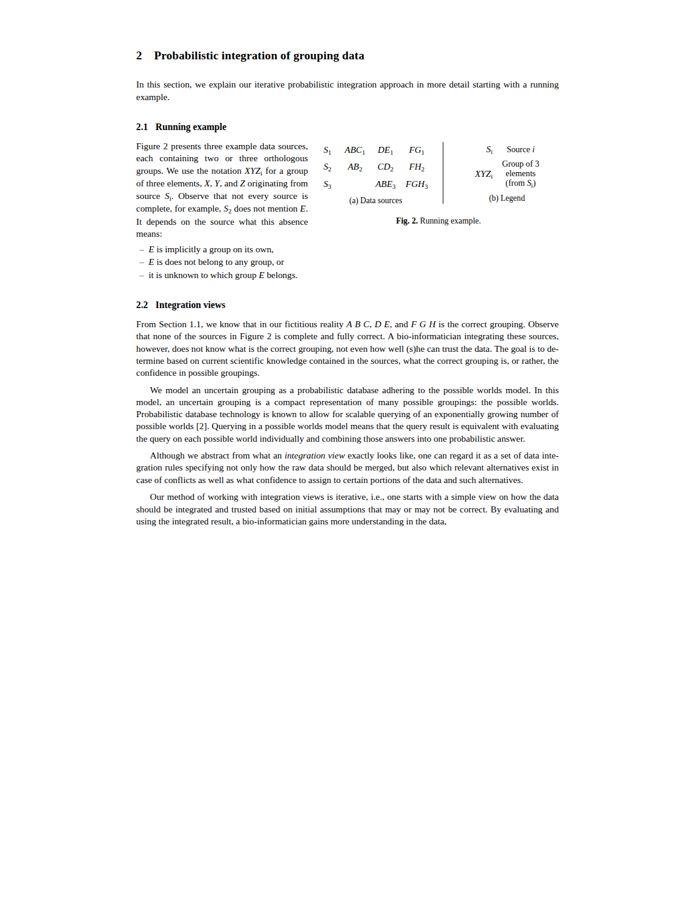2 Probabilistic integration of grouping data
In this section, we explain our iterative probabilistic integration approach in more detail starting with a running example.
2.1 Running example
| S 1 | ABC 1 | DE 1 | FG 1 |
| S 2 | AB 2 | CD 2 | FH 2 |
| S 3 | | ABE 3 | FGH 3 |
(a) Data sources
| S i | Source i |
| XYZ i | Group of 3 elements (from S i ) |
(b) Legend
Fig. 2. Running example.
Figure 2 presents three example data sources, each containing two or three orthologous groups. We use the notation XYZi for a group of three elements, X, Y, and Z originating from source Si. Observe that not every source is complete, for example, S2 does not mention E. It depends on the source what this absence means:
E is implicitly a group on its own,
E is does not belong to any group, or
it is unknown to which group E belongs.
2.2 Integration views
From Section 1.1, we know that in our fictitious reality A B C, D E, and F G H is the correct grouping. Observe that none of the sources in Figure 2 is complete and fully correct. A bio-informatician integrating these sources, however, does not know what is the correct grouping, not even how well (s)he can trust the data. The goal is to determine based on current scientific knowledge contained in the sources, what the correct grouping is, or rather, the confidence in possible groupings.
We model an uncertain grouping as a probabilistic database adhering to the possible worlds model. In this model, an uncertain grouping is a compact representation of many possible groupings: the possible worlds. Probabilistic database technology is known to allow for scalable querying of an exponentially growing number of possible worlds [2]. Querying in a possible worlds model means that the query result is equivalent with evaluating the query on each possible world individually and combining those answers into one probabilistic answer.
Although we abstract from what an integration view exactly looks like, one can regard it as a set of data integration rules specifying not only how the raw data should be merged, but also which relevant alternatives exist in case of conflicts as well as what confidence to assign to certain portions of the data and such alternatives.
Our method of working with integration views is iterative, i.e., one starts with a simple view on how the data should be integrated and trusted based on initial assumptions that may or may not be correct. By evaluating and using the integrated result, a bio-informatician gains more understanding in the data,